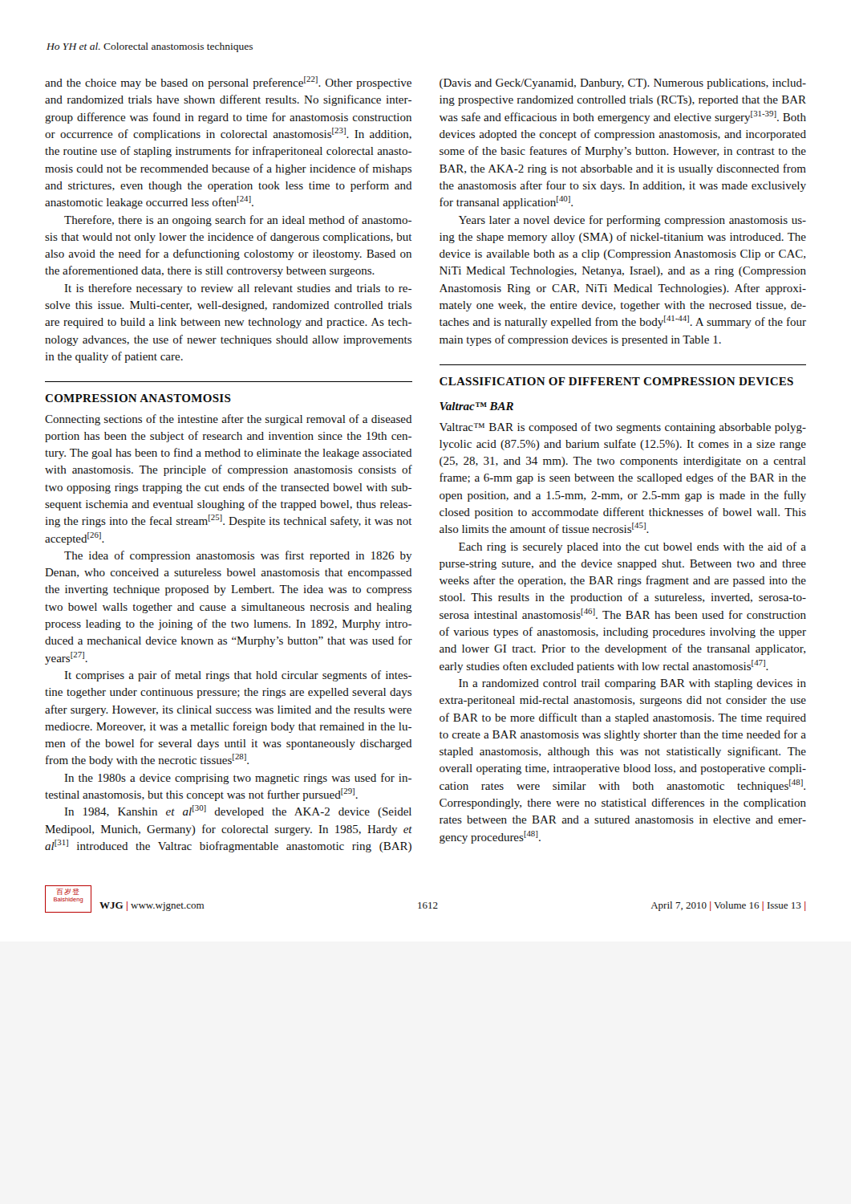Ho YH et al. Colorectal anastomosis techniques
and the choice may be based on personal preference[22]. Other prospective and randomized trials have shown different results. No significance intergroup difference was found in regard to time for anastomosis construction or occurrence of complications in colorectal anastomosis[23]. In addition, the routine use of stapling instruments for infraperitoneal colorectal anastomosis could not be recommended because of a higher incidence of mishaps and strictures, even though the operation took less time to perform and anastomotic leakage occurred less often[24].
Therefore, there is an ongoing search for an ideal method of anastomosis that would not only lower the incidence of dangerous complications, but also avoid the need for a defunctioning colostomy or ileostomy. Based on the aforementioned data, there is still controversy between surgeons.
It is therefore necessary to review all relevant studies and trials to resolve this issue. Multi-center, well-designed, randomized controlled trials are required to build a link between new technology and practice. As technology advances, the use of newer techniques should allow improvements in the quality of patient care.
COMPRESSION ANASTOMOSIS
Connecting sections of the intestine after the surgical removal of a diseased portion has been the subject of research and invention since the 19th century. The goal has been to find a method to eliminate the leakage associated with anastomosis. The principle of compression anastomosis consists of two opposing rings trapping the cut ends of the transected bowel with subsequent ischemia and eventual sloughing of the trapped bowel, thus releasing the rings into the fecal stream[25]. Despite its technical safety, it was not accepted[26].
The idea of compression anastomosis was first reported in 1826 by Denan, who conceived a sutureless bowel anastomosis that encompassed the inverting technique proposed by Lembert. The idea was to compress two bowel walls together and cause a simultaneous necrosis and healing process leading to the joining of the two lumens. In 1892, Murphy introduced a mechanical device known as “Murphy’s button” that was used for years[27].
It comprises a pair of metal rings that hold circular segments of intestine together under continuous pressure; the rings are expelled several days after surgery. However, its clinical success was limited and the results were mediocre. Moreover, it was a metallic foreign body that remained in the lumen of the bowel for several days until it was spontaneously discharged from the body with the necrotic tissues[28].
In the 1980s a device comprising two magnetic rings was used for intestinal anastomosis, but this concept was not further pursued[29].
In 1984, Kanshin et al[30] developed the AKA-2 device (Seidel Medipool, Munich, Germany) for colorectal surgery. In 1985, Hardy et al[31] introduced the Valtrac biofragmentable anastomotic ring (BAR) (Davis and Geck/Cyanamid, Danbury, CT). Numerous publications, including prospective randomized controlled trials (RCTs), reported that the BAR was safe and efficacious in both emergency and elective surgery[31-39]. Both devices adopted the concept of compression anastomosis, and incorporated some of the basic features of Murphy’s button. However, in contrast to the BAR, the AKA-2 ring is not absorbable and it is usually disconnected from the anastomosis after four to six days. In addition, it was made exclusively for transanal application[40].
Years later a novel device for performing compression anastomosis using the shape memory alloy (SMA) of nickel-titanium was introduced. The device is available both as a clip (Compression Anastomosis Clip or CAC, NiTi Medical Technologies, Netanya, Israel), and as a ring (Compression Anastomosis Ring or CAR, NiTi Medical Technologies). After approximately one week, the entire device, together with the necrosed tissue, detaches and is naturally expelled from the body[41-44]. A summary of the four main types of compression devices is presented in Table 1.
CLASSIFICATION OF DIFFERENT COMPRESSION DEVICES
Valtrac™ BAR
Valtrac™ BAR is composed of two segments containing absorbable polyglycolic acid (87.5%) and barium sulfate (12.5%). It comes in a size range (25, 28, 31, and 34 mm). The two components interdigitate on a central frame; a 6-mm gap is seen between the scalloped edges of the BAR in the open position, and a 1.5-mm, 2-mm, or 2.5-mm gap is made in the fully closed position to accommodate different thicknesses of bowel wall. This also limits the amount of tissue necrosis[45].
Each ring is securely placed into the cut bowel ends with the aid of a purse-string suture, and the device snapped shut. Between two and three weeks after the operation, the BAR rings fragment and are passed into the stool. This results in the production of a sutureless, inverted, serosa-to-serosa intestinal anastomosis[46]. The BAR has been used for construction of various types of anastomosis, including procedures involving the upper and lower GI tract. Prior to the development of the transanal applicator, early studies often excluded patients with low rectal anastomosis[47].
In a randomized control trail comparing BAR with stapling devices in extra-peritoneal mid-rectal anastomosis, surgeons did not consider the use of BAR to be more difficult than a stapled anastomosis. The time required to create a BAR anastomosis was slightly shorter than the time needed for a stapled anastomosis, although this was not statistically significant. The overall operating time, intraoperative blood loss, and postoperative complication rates were similar with both anastomotic techniques[48]. Correspondingly, there were no statistical differences in the complication rates between the BAR and a sutured anastomosis in elective and emergency procedures[48].
百岁登
Baishideng
WJG | www.wjgnet.com
1612
April 7, 2010 | Volume 16 | Issue 13 |